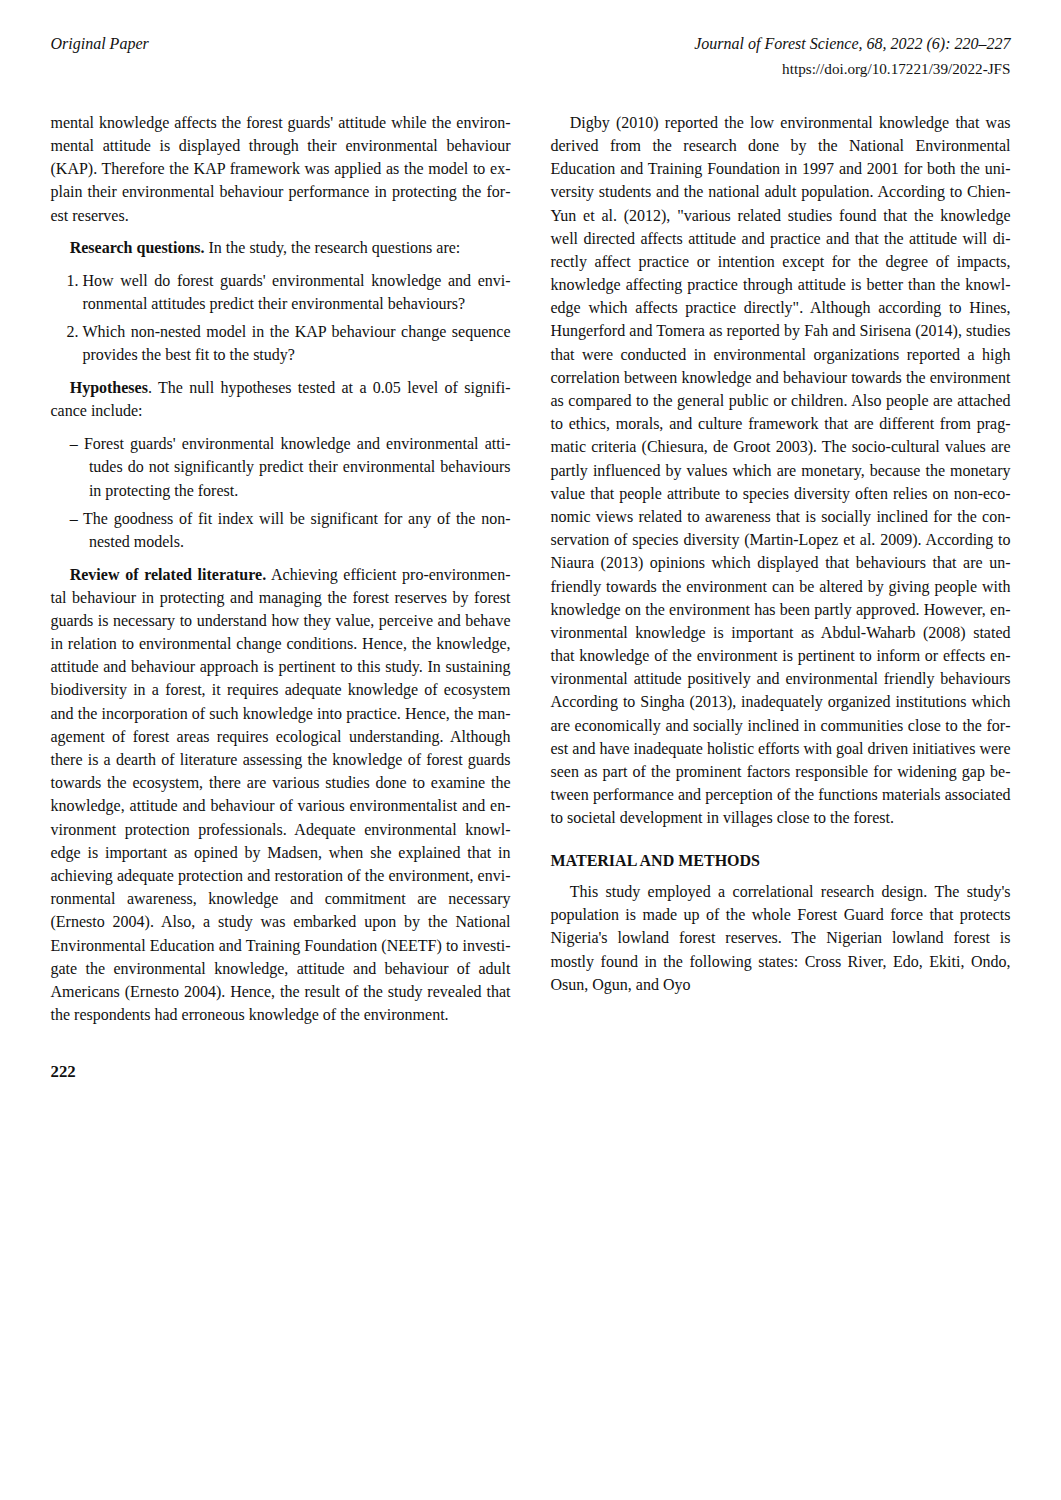Original Paper
Journal of Forest Science, 68, 2022 (6): 220–227
https://doi.org/10.17221/39/2022-JFS
mental knowledge affects the forest guards' attitude while the environmental attitude is displayed through their environmental behaviour (KAP). Therefore the KAP framework was applied as the model to explain their environmental behaviour performance in protecting the forest reserves.
Research questions. In the study, the research questions are:
How well do forest guards' environmental knowledge and environmental attitudes predict their environmental behaviours?
Which non-nested model in the KAP behaviour change sequence provides the best fit to the study?
Hypotheses. The null hypotheses tested at a 0.05 level of significance include:
– Forest guards' environmental knowledge and environmental attitudes do not significantly predict their environmental behaviours in protecting the forest.
– The goodness of fit index will be significant for any of the non-nested models.
Review of related literature. Achieving efficient pro-environmental behaviour in protecting and managing the forest reserves by forest guards is necessary to understand how they value, perceive and behave in relation to environmental change conditions. Hence, the knowledge, attitude and behaviour approach is pertinent to this study. In sustaining biodiversity in a forest, it requires adequate knowledge of ecosystem and the incorporation of such knowledge into practice. Hence, the management of forest areas requires ecological understanding. Although there is a dearth of literature assessing the knowledge of forest guards towards the ecosystem, there are various studies done to examine the knowledge, attitude and behaviour of various environmentalist and environment protection professionals. Adequate environmental knowledge is important as opined by Madsen, when she explained that in achieving adequate protection and restoration of the environment, environmental awareness, knowledge and commitment are necessary (Ernesto 2004). Also, a study was embarked upon by the National Environmental Education and Training Foundation (NEETF) to investigate the environmental knowledge, attitude and behaviour of adult Americans (Ernesto 2004). Hence, the result of the study revealed that the respondents had erroneous knowledge of the environment.
Digby (2010) reported the low environmental knowledge that was derived from the research done by the National Environmental Education and Training Foundation in 1997 and 2001 for both the university students and the national adult population. According to Chien-Yun et al. (2012), "various related studies found that the knowledge well directed affects attitude and practice and that the attitude will directly affect practice or intention except for the degree of impacts, knowledge affecting practice through attitude is better than the knowledge which affects practice directly". Although according to Hines, Hungerford and Tomera as reported by Fah and Sirisena (2014), studies that were conducted in environmental organizations reported a high correlation between knowledge and behaviour towards the environment as compared to the general public or children. Also people are attached to ethics, morals, and culture framework that are different from pragmatic criteria (Chiesura, de Groot 2003). The socio-cultural values are partly influenced by values which are monetary, because the monetary value that people attribute to species diversity often relies on non-economic views related to awareness that is socially inclined for the conservation of species diversity (Martin-Lopez et al. 2009). According to Niaura (2013) opinions which displayed that behaviours that are unfriendly towards the environment can be altered by giving people with knowledge on the environment has been partly approved. However, environmental knowledge is important as Abdul-Waharb (2008) stated that knowledge of the environment is pertinent to inform or effects environmental attitude positively and environmental friendly behaviours According to Singha (2013), inadequately organized institutions which are economically and socially inclined in communities close to the forest and have inadequate holistic efforts with goal driven initiatives were seen as part of the prominent factors responsible for widening gap between performance and perception of the functions materials associated to societal development in villages close to the forest.
Material and methods
This study employed a correlational research design. The study's population is made up of the whole Forest Guard force that protects Nigeria's lowland forest reserves. The Nigerian lowland forest is mostly found in the following states: Cross River, Edo, Ekiti, Ondo, Osun, Ogun, and Oyo
222